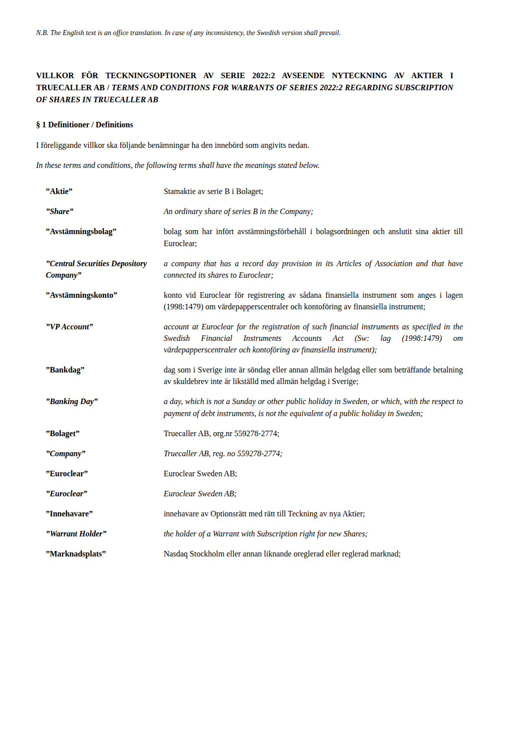N.B. The English text is an office translation. In case of any inconsistency, the Swedish version shall prevail.
Villkor för teckningsoptioner av serie 2022:2 avseende nyteckning av aktier i Truecaller AB / Terms and conditions for warrants of series 2022:2 regarding subscription of shares in Truecaller AB
§ 1 Definitioner / Definitions
I föreliggande villkor ska följande benämningar ha den innebörd som angivits nedan.
In these terms and conditions, the following terms shall have the meanings stated below.
| ”Aktie” | Stamaktie av serie B i Bolaget; |
| ”Share” | An ordinary share of series B in the Company; |
| ”Avstämningsbolag” | bolag som har infört avstämningsförbehåll i bolagsordningen och anslutit sina aktier till Euroclear; |
| ”Central Securities Depository Company” | a company that has a record day provision in its Articles of Association and that have connected its shares to Euroclear; |
| ”Avstämningskonto” | konto vid Euroclear för registrering av sådana finansiella instrument som anges i lagen (1998:1479) om värdepapperscentraler och kontoföring av finansiella instrument; |
| ”VP Account” | account at Euroclear for the registration of such financial instruments as specified in the Swedish Financial Instruments Accounts Act (Sw: lag (1998:1479) om värdepapperscentraler och kontoföring av finansiella instrument); |
| ”Bankdag” | dag som i Sverige inte är söndag eller annan allmän helgdag eller som beträffande betalning av skuldebrev inte är likställd med allmän helgdag i Sverige; |
| ”Banking Day” | a day, which is not a Sunday or other public holiday in Sweden, or which, with the respect to payment of debt instruments, is not the equivalent of a public holiday in Sweden; |
| ”Bolaget” | Truecaller AB, org.nr 559278-2774; |
| ”Company” | Truecaller AB, reg. no 559278-2774; |
| ”Euroclear” | Euroclear Sweden AB; |
| ”Euroclear” | Euroclear Sweden AB; |
| ”Innehavare” | innehavare av Optionsrätt med rätt till Teckning av nya Aktier; |
| ”Warrant Holder” | the holder of a Warrant with Subscription right for new Shares; |
| ”Marknadsplats” | Nasdaq Stockholm eller annan liknande oreglerad eller reglerad marknad; |